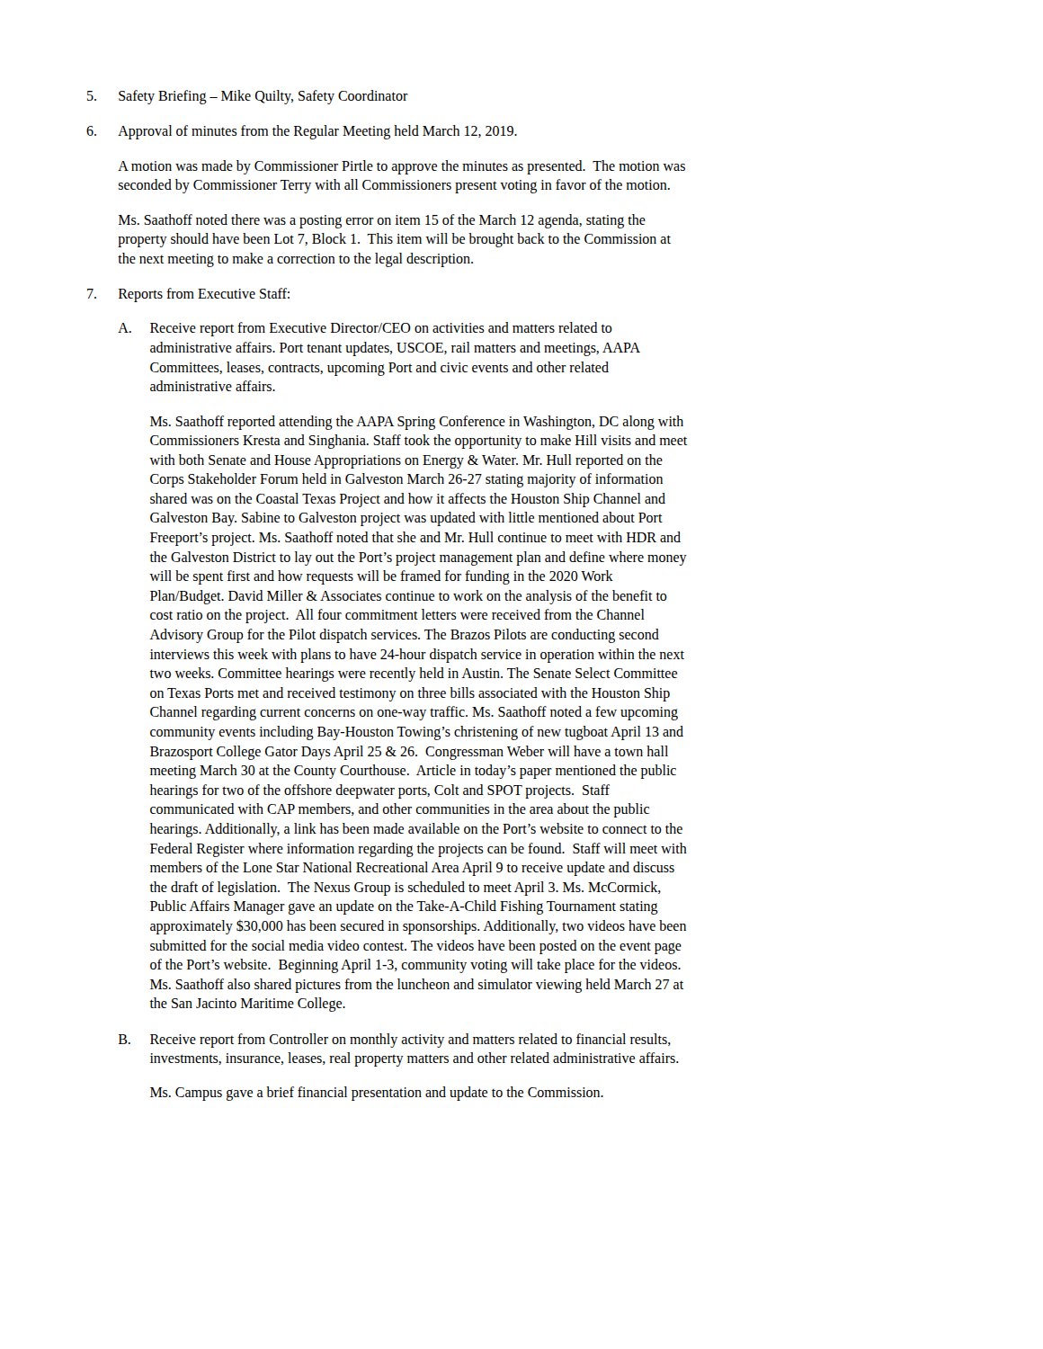5.
Safety Briefing – Mike Quilty, Safety Coordinator
6.
Approval of minutes from the Regular Meeting held March 12, 2019.
A motion was made by Commissioner Pirtle to approve the minutes as presented. The motion was seconded by Commissioner Terry with all Commissioners present voting in favor of the motion.
Ms. Saathoff noted there was a posting error on item 15 of the March 12 agenda, stating the property should have been Lot 7, Block 1. This item will be brought back to the Commission at the next meeting to make a correction to the legal description.
7.
Reports from Executive Staff:
A.
Receive report from Executive Director/CEO on activities and matters related to administrative affairs. Port tenant updates, USCOE, rail matters and meetings, AAPA Committees, leases, contracts, upcoming Port and civic events and other related administrative affairs.
Ms. Saathoff reported attending the AAPA Spring Conference in Washington, DC along with Commissioners Kresta and Singhania. Staff took the opportunity to make Hill visits and meet with both Senate and House Appropriations on Energy & Water. Mr. Hull reported on the Corps Stakeholder Forum held in Galveston March 26-27 stating majority of information shared was on the Coastal Texas Project and how it affects the Houston Ship Channel and Galveston Bay. Sabine to Galveston project was updated with little mentioned about Port Freeport’s project. Ms. Saathoff noted that she and Mr. Hull continue to meet with HDR and the Galveston District to lay out the Port’s project management plan and define where money will be spent first and how requests will be framed for funding in the 2020 Work Plan/Budget. David Miller & Associates continue to work on the analysis of the benefit to cost ratio on the project. All four commitment letters were received from the Channel Advisory Group for the Pilot dispatch services. The Brazos Pilots are conducting second interviews this week with plans to have 24-hour dispatch service in operation within the next two weeks. Committee hearings were recently held in Austin. The Senate Select Committee on Texas Ports met and received testimony on three bills associated with the Houston Ship Channel regarding current concerns on one-way traffic. Ms. Saathoff noted a few upcoming community events including Bay-Houston Towing’s christening of new tugboat April 13 and Brazosport College Gator Days April 25 & 26. Congressman Weber will have a town hall meeting March 30 at the County Courthouse. Article in today’s paper mentioned the public hearings for two of the offshore deepwater ports, Colt and SPOT projects. Staff communicated with CAP members, and other communities in the area about the public hearings. Additionally, a link has been made available on the Port’s website to connect to the Federal Register where information regarding the projects can be found. Staff will meet with members of the Lone Star National Recreational Area April 9 to receive update and discuss the draft of legislation. The Nexus Group is scheduled to meet April 3. Ms. McCormick, Public Affairs Manager gave an update on the Take-A-Child Fishing Tournament stating approximately $30,000 has been secured in sponsorships. Additionally, two videos have been submitted for the social media video contest. The videos have been posted on the event page of the Port’s website. Beginning April 1-3, community voting will take place for the videos. Ms. Saathoff also shared pictures from the luncheon and simulator viewing held March 27 at the San Jacinto Maritime College.
B.
Receive report from Controller on monthly activity and matters related to financial results, investments, insurance, leases, real property matters and other related administrative affairs.
Ms. Campus gave a brief financial presentation and update to the Commission.